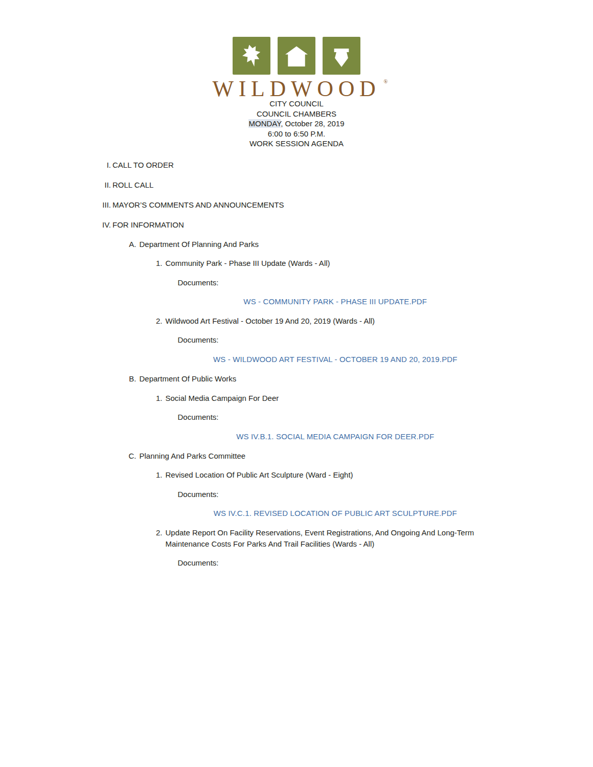WILDWOOD®
CITY COUNCIL
COUNCIL CHAMBERS
MONDAY, October 28, 2019
6:00 to 6:50 P.M.
WORK SESSION AGENDA
I. CALL TO ORDER
II. ROLL CALL
III. MAYOR’S COMMENTS AND ANNOUNCEMENTS
IV. FOR INFORMATION
A. Department Of Planning And Parks
1. Community Park - Phase III Update (Wards - All)
Documents:
WS - COMMUNITY PARK - PHASE III UPDATE.PDF
2. Wildwood Art Festival - October 19 And 20, 2019 (Wards - All)
Documents:
WS - WILDWOOD ART FESTIVAL - OCTOBER 19 AND 20, 2019.PDF
B. Department Of Public Works
1. Social Media Campaign For Deer
Documents:
WS IV.B.1. SOCIAL MEDIA CAMPAIGN FOR DEER.PDF
C. Planning And Parks Committee
1. Revised Location Of Public Art Sculpture (Ward - Eight)
Documents:
WS IV.C.1. REVISED LOCATION OF PUBLIC ART SCULPTURE.PDF
2. Update Report On Facility Reservations, Event Registrations, And Ongoing And Long-Term Maintenance Costs For Parks And Trail Facilities (Wards - All)
Documents: